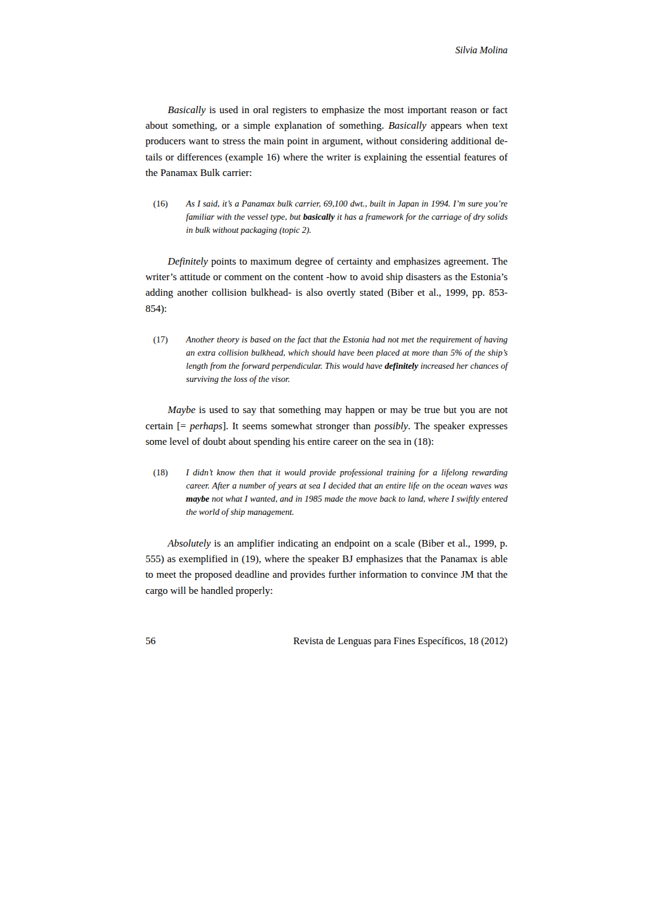Silvia Molina
Basically is used in oral registers to emphasize the most important reason or fact about something, or a simple explanation of something. Basically appears when text producers want to stress the main point in argument, without considering additional details or differences (example 16) where the writer is explaining the essential features of the Panamax Bulk carrier:
(16) As I said, it’s a Panamax bulk carrier, 69,100 dwt., built in Japan in 1994. I’m sure you’re familiar with the vessel type, but basically it has a framework for the carriage of dry solids in bulk without packaging (topic 2).
Definitely points to maximum degree of certainty and emphasizes agreement. The writer’s attitude or comment on the content -how to avoid ship disasters as the Estonia’s adding another collision bulkhead- is also overtly stated (Biber et al., 1999, pp. 853-854):
(17) Another theory is based on the fact that the Estonia had not met the requirement of having an extra collision bulkhead, which should have been placed at more than 5% of the ship’s length from the forward perpendicular. This would have definitely increased her chances of surviving the loss of the visor.
Maybe is used to say that something may happen or may be true but you are not certain [= perhaps]. It seems somewhat stronger than possibly. The speaker expresses some level of doubt about spending his entire career on the sea in (18):
(18) I didn’t know then that it would provide professional training for a lifelong rewarding career. After a number of years at sea I decided that an entire life on the ocean waves was maybe not what I wanted, and in 1985 made the move back to land, where I swiftly entered the world of ship management.
Absolutely is an amplifier indicating an endpoint on a scale (Biber et al., 1999, p. 555) as exemplified in (19), where the speaker BJ emphasizes that the Panamax is able to meet the proposed deadline and provides further information to convince JM that the cargo will be handled properly:
56
Revista de Lenguas para Fines Específicos, 18 (2012)